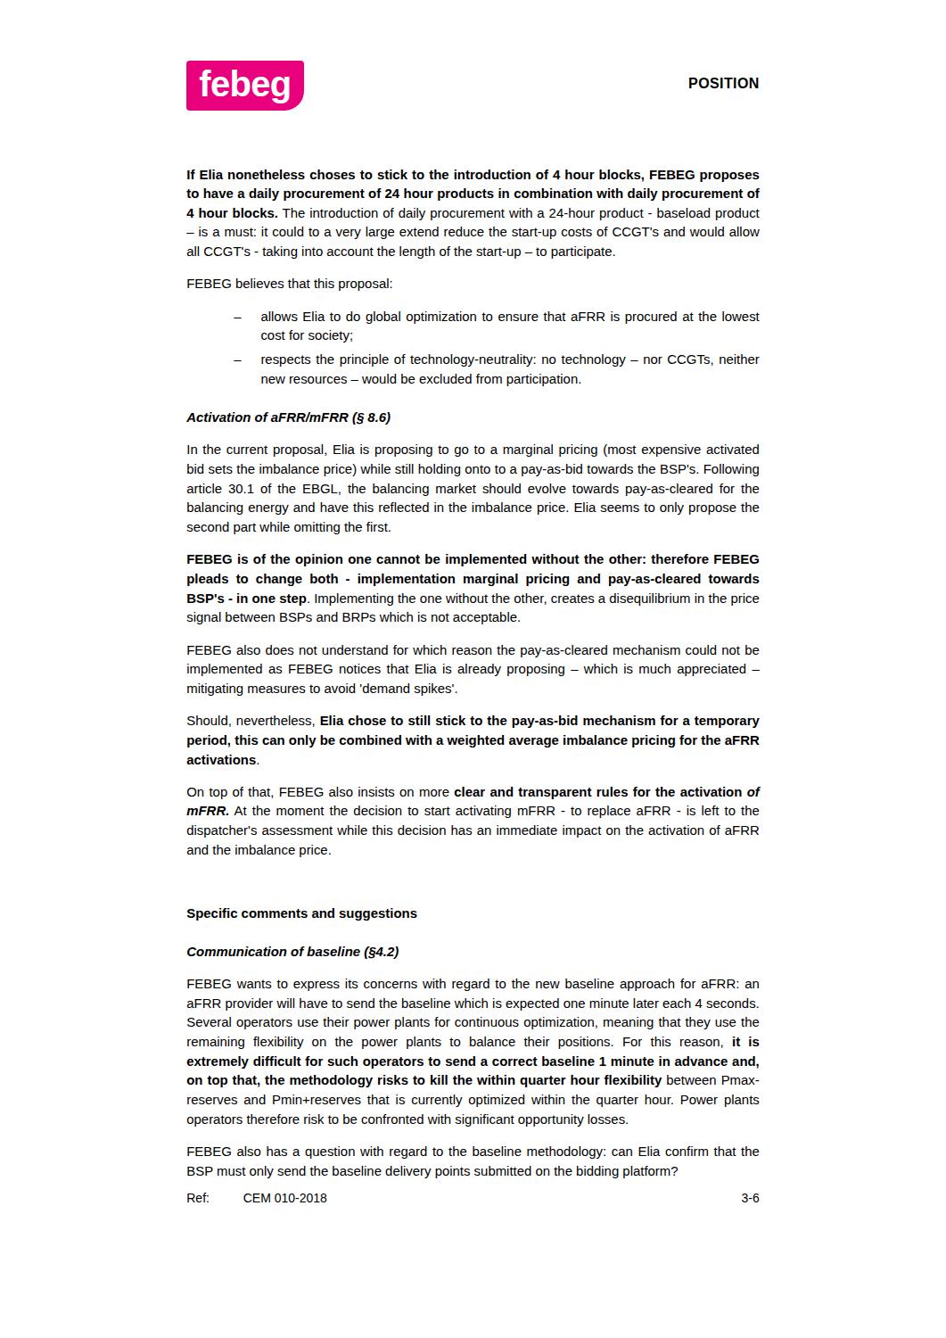febeg
POSITION
If Elia nonetheless choses to stick to the introduction of 4 hour blocks, FEBEG proposes to have a daily procurement of 24 hour products in combination with daily procurement of 4 hour blocks. The introduction of daily procurement with a 24-hour product - baseload product – is a must: it could to a very large extend reduce the start-up costs of CCGT's and would allow all CCGT's - taking into account the length of the start-up – to participate.
FEBEG believes that this proposal:
allows Elia to do global optimization to ensure that aFRR is procured at the lowest cost for society;
respects the principle of technology-neutrality: no technology – nor CCGTs, neither new resources – would be excluded from participation.
Activation of aFRR/mFRR (§ 8.6)
In the current proposal, Elia is proposing to go to a marginal pricing (most expensive activated bid sets the imbalance price) while still holding onto to a pay-as-bid towards the BSP's. Following article 30.1 of the EBGL, the balancing market should evolve towards pay-as-cleared for the balancing energy and have this reflected in the imbalance price. Elia seems to only propose the second part while omitting the first.
FEBEG is of the opinion one cannot be implemented without the other: therefore FEBEG pleads to change both - implementation marginal pricing and pay-as-cleared towards BSP's - in one step. Implementing the one without the other, creates a disequilibrium in the price signal between BSPs and BRPs which is not acceptable.
FEBEG also does not understand for which reason the pay-as-cleared mechanism could not be implemented as FEBEG notices that Elia is already proposing – which is much appreciated – mitigating measures to avoid 'demand spikes'.
Should, nevertheless, Elia chose to still stick to the pay-as-bid mechanism for a temporary period, this can only be combined with a weighted average imbalance pricing for the aFRR activations.
On top of that, FEBEG also insists on more clear and transparent rules for the activation of mFRR. At the moment the decision to start activating mFRR - to replace aFRR - is left to the dispatcher's assessment while this decision has an immediate impact on the activation of aFRR and the imbalance price.
Specific comments and suggestions
Communication of baseline (§4.2)
FEBEG wants to express its concerns with regard to the new baseline approach for aFRR: an aFRR provider will have to send the baseline which is expected one minute later each 4 seconds. Several operators use their power plants for continuous optimization, meaning that they use the remaining flexibility on the power plants to balance their positions. For this reason, it is extremely difficult for such operators to send a correct baseline 1 minute in advance and, on top that, the methodology risks to kill the within quarter hour flexibility between Pmax-reserves and Pmin+reserves that is currently optimized within the quarter hour. Power plants operators therefore risk to be confronted with significant opportunity losses.
FEBEG also has a question with regard to the baseline methodology: can Elia confirm that the BSP must only send the baseline delivery points submitted on the bidding platform?
Ref: CEM 010-2018
3-6